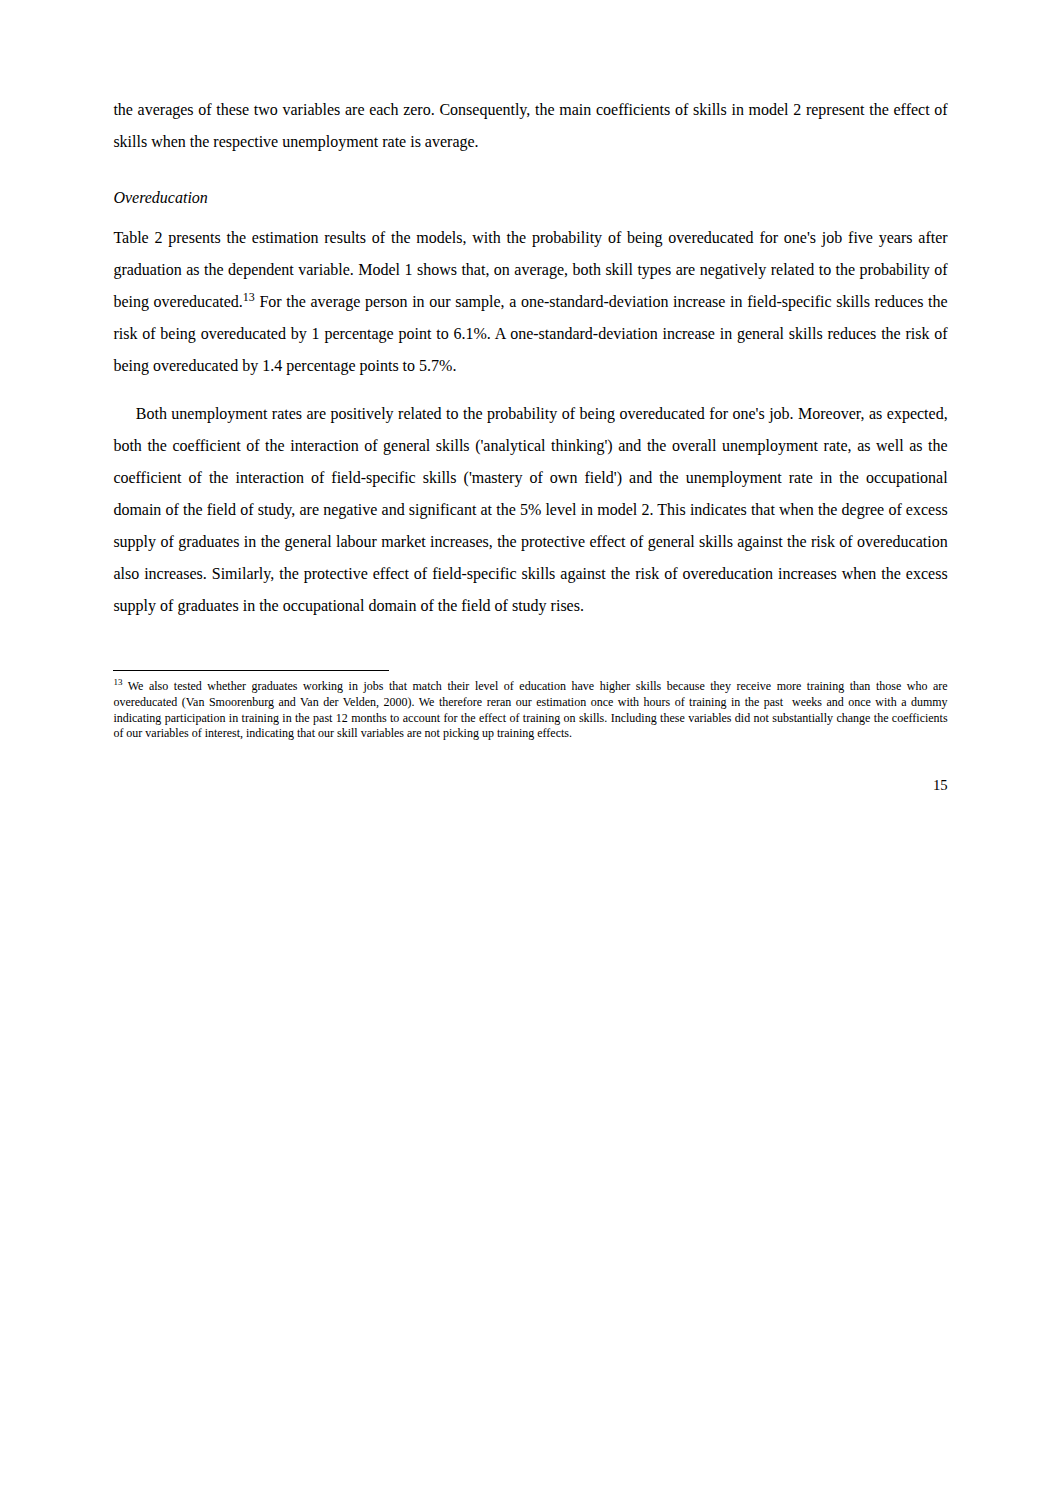the averages of these two variables are each zero. Consequently, the main coefficients of skills in model 2 represent the effect of skills when the respective unemployment rate is average.
Overeducation
Table 2 presents the estimation results of the models, with the probability of being overeducated for one's job five years after graduation as the dependent variable. Model 1 shows that, on average, both skill types are negatively related to the probability of being overeducated.13 For the average person in our sample, a one-standard-deviation increase in field-specific skills reduces the risk of being overeducated by 1 percentage point to 6.1%. A one-standard-deviation increase in general skills reduces the risk of being overeducated by 1.4 percentage points to 5.7%.
Both unemployment rates are positively related to the probability of being overeducated for one's job. Moreover, as expected, both the coefficient of the interaction of general skills ('analytical thinking') and the overall unemployment rate, as well as the coefficient of the interaction of field-specific skills ('mastery of own field') and the unemployment rate in the occupational domain of the field of study, are negative and significant at the 5% level in model 2. This indicates that when the degree of excess supply of graduates in the general labour market increases, the protective effect of general skills against the risk of overeducation also increases. Similarly, the protective effect of field-specific skills against the risk of overeducation increases when the excess supply of graduates in the occupational domain of the field of study rises.
13 We also tested whether graduates working in jobs that match their level of education have higher skills because they receive more training than those who are overeducated (Van Smoorenburg and Van der Velden, 2000). We therefore reran our estimation once with hours of training in the past weeks and once with a dummy indicating participation in training in the past 12 months to account for the effect of training on skills. Including these variables did not substantially change the coefficients of our variables of interest, indicating that our skill variables are not picking up training effects.
15